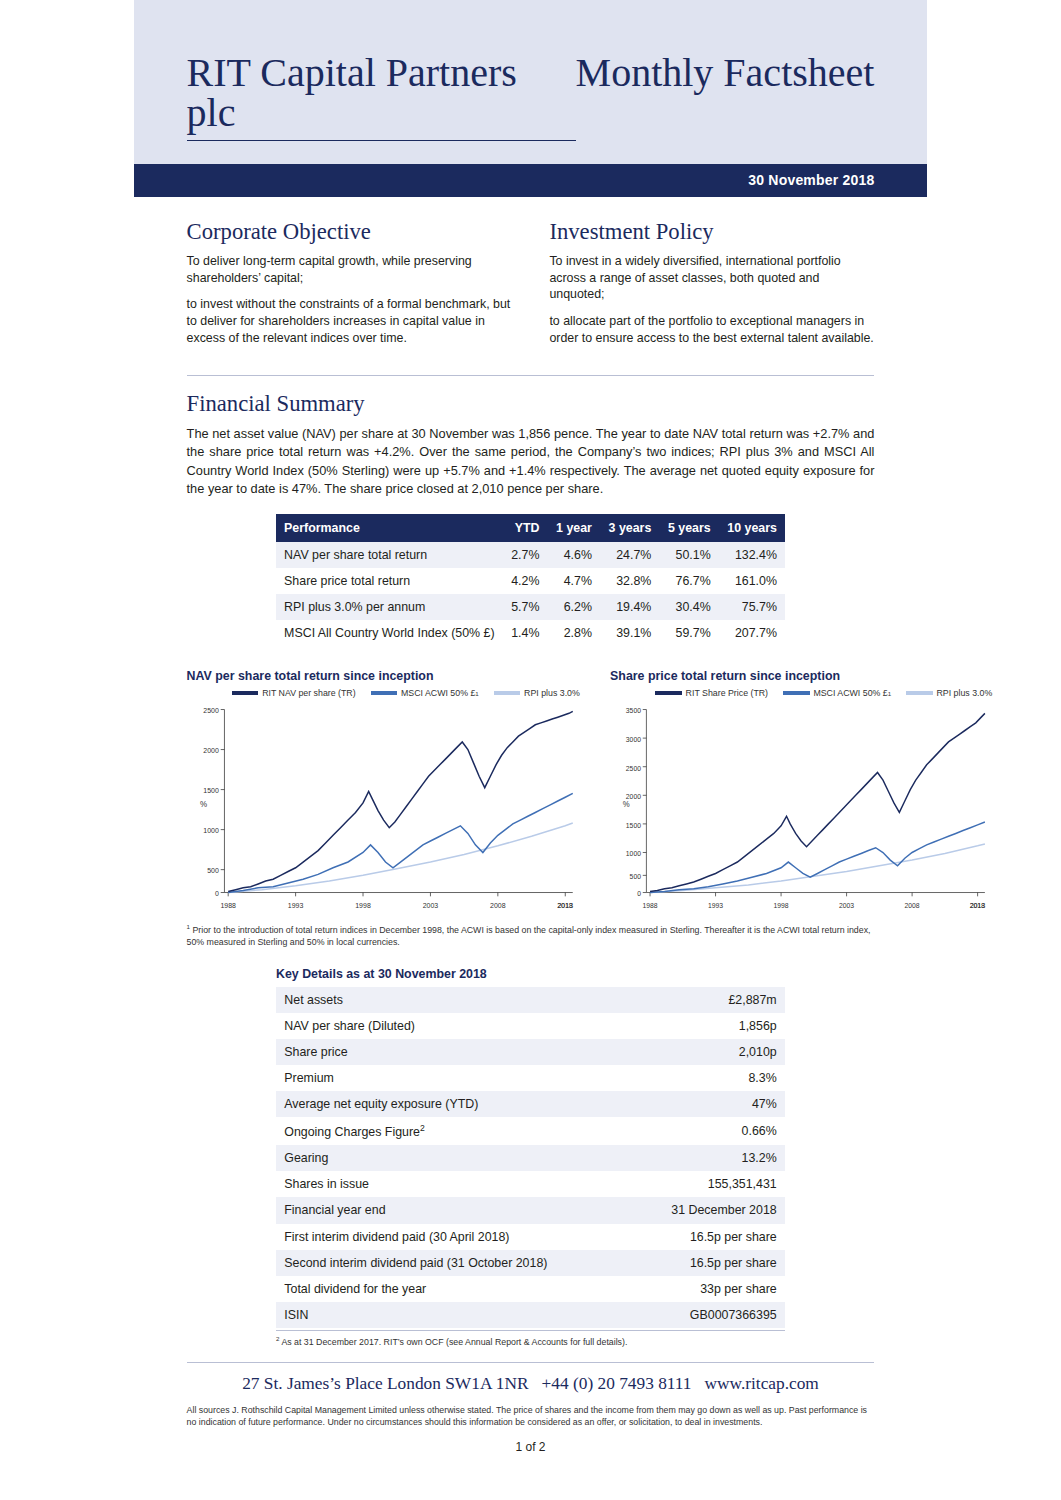RIT Capital Partners plc
Monthly Factsheet
30 November 2018
Corporate Objective
To deliver long-term capital growth, while preserving shareholders’ capital;
to invest without the constraints of a formal benchmark, but to deliver for shareholders increases in capital value in excess of the relevant indices over time.
Investment Policy
To invest in a widely diversified, international portfolio across a range of asset classes, both quoted and unquoted;
to allocate part of the portfolio to exceptional managers in order to ensure access to the best external talent available.
Financial Summary
The net asset value (NAV) per share at 30 November was 1,856 pence. The year to date NAV total return was +2.7% and the share price total return was +4.2%. Over the same period, the Company’s two indices; RPI plus 3% and MSCI All Country World Index (50% Sterling) were up +5.7% and +1.4% respectively. The average net quoted equity exposure for the year to date is 47%. The share price closed at 2,010 pence per share.
| Performance | YTD | 1 year | 3 years | 5 years | 10 years |
| --- | --- | --- | --- | --- | --- |
| NAV per share total return | 2.7% | 4.6% | 24.7% | 50.1% | 132.4% |
| Share price total return | 4.2% | 4.7% | 32.8% | 76.7% | 161.0% |
| RPI plus 3.0% per annum | 5.7% | 6.2% | 19.4% | 30.4% | 75.7% |
| MSCI All Country World Index (50% £) | 1.4% | 2.8% | 39.1% | 59.7% | 207.7% |
NAV per share total return since inception
RIT NAV per share (TR) MSCI ACWI 50% £1 RPI plus 3.0%
2500 2000 1500 1000 500 0 % 1988 1993 1998 2003 2008 2013 2018
Share price total return since inception
RIT Share Price (TR) MSCI ACWI 50% £1 RPI plus 3.0%
3500 3000 2500 2000 1500 1000 500 0 % 1988 1993 1998 2003 2008 2013 2018
1 Prior to the introduction of total return indices in December 1998, the ACWI is based on the capital-only index measured in Sterling. Thereafter it is the ACWI total return index, 50% measured in Sterling and 50% in local currencies.
Key Details as at 30 November 2018
| Net assets | £2,887m |
| NAV per share (Diluted) | 1,856p |
| Share price | 2,010p |
| Premium | 8.3% |
| Average net equity exposure (YTD) | 47% |
| Ongoing Charges Figure 2 | 0.66% |
| Gearing | 13.2% |
| Shares in issue | 155,351,431 |
| Financial year end | 31 December 2018 |
| First interim dividend paid (30 April 2018) | 16.5p per share |
| Second interim dividend paid (31 October 2018) | 16.5p per share |
| Total dividend for the year | 33p per share |
| ISIN | GB0007366395 |
2 As at 31 December 2017. RIT’s own OCF (see Annual Report & Accounts for full details).
27 St. James’s Place London SW1A 1NR +44 (0) 20 7493 8111 www.ritcap.com
All sources J. Rothschild Capital Management Limited unless otherwise stated. The price of shares and the income from them may go down as well as up. Past performance is no indication of future performance. Under no circumstances should this information be considered as an offer, or solicitation, to deal in investments.
1 of 2